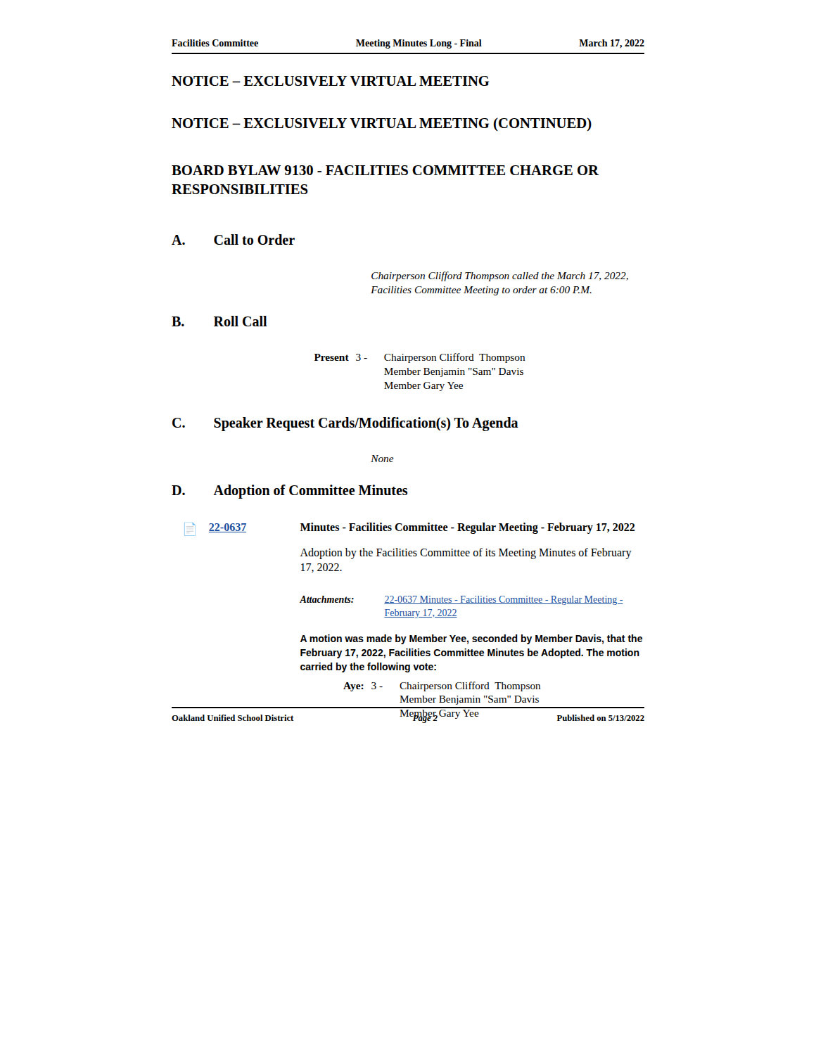Facilities Committee
Meeting Minutes Long - Final
March 17, 2022
NOTICE – EXCLUSIVELY VIRTUAL MEETING
NOTICE – EXCLUSIVELY VIRTUAL MEETING (CONTINUED)
BOARD BYLAW 9130 - FACILITIES COMMITTEE CHARGE OR RESPONSIBILITIES
A.
Call to Order
Chairperson Clifford Thompson called the March 17, 2022, Facilities Committee Meeting to order at 6:00 P.M.
B.
Roll Call
Present
3 -
Chairperson Clifford Thompson
Member Benjamin "Sam" Davis
Member Gary Yee
C.
Speaker Request Cards/Modification(s) To Agenda
None
D.
Adoption of Committee Minutes
📄
22-0637
Minutes - Facilities Committee - Regular Meeting - February 17, 2022
Adoption by the Facilities Committee of its Meeting Minutes of February 17, 2022.
Attachments:
22-0637 Minutes - Facilities Committee - Regular Meeting - February 17, 2022
A motion was made by Member Yee, seconded by Member Davis, that the February 17, 2022, Facilities Committee Minutes be Adopted. The motion carried by the following vote:
Aye:
3 -
Chairperson Clifford Thompson
Member Benjamin "Sam" Davis
Member Gary Yee
Oakland Unified School District
Page 2
Published on 5/13/2022